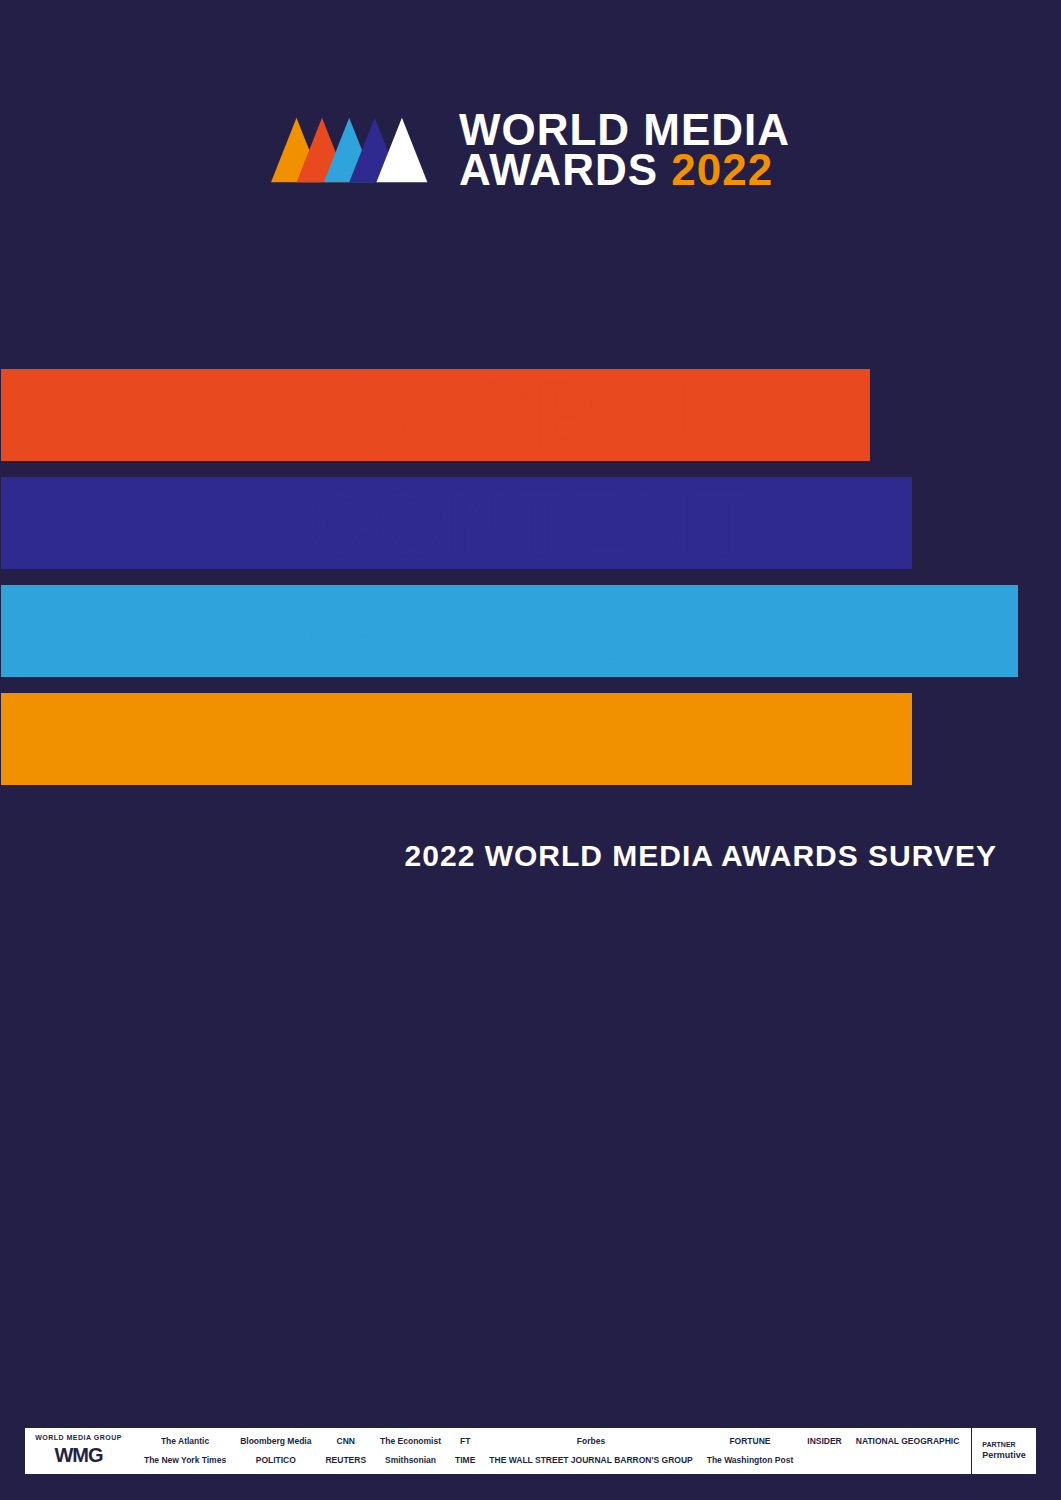WORLD MEDIA AWARDS 2022
Global
Content
Marketing
Futures
2022 World Media Awards Survey
WORLD MEDIA GROUP WMG
The Atlantic Bloomberg Media CNN The Economist FT Forbes FORTUNE INSIDER NATIONAL GEOGRAPHIC The New York Times POLITICO REUTERS Smithsonian TIME THE WALL STREET JOURNAL BARRON'S GROUP The Washington Post
PARTNER Permutive